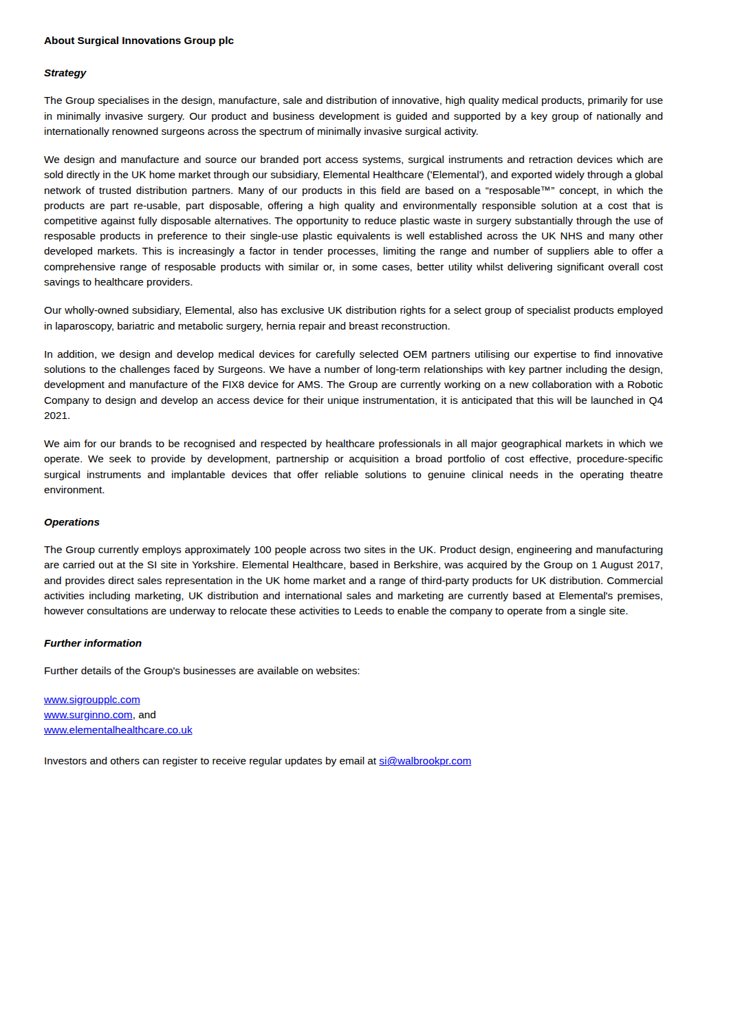About Surgical Innovations Group plc
Strategy
The Group specialises in the design, manufacture, sale and distribution of innovative, high quality medical products, primarily for use in minimally invasive surgery. Our product and business development is guided and supported by a key group of nationally and internationally renowned surgeons across the spectrum of minimally invasive surgical activity.
We design and manufacture and source our branded port access systems, surgical instruments and retraction devices which are sold directly in the UK home market through our subsidiary, Elemental Healthcare ('Elemental'), and exported widely through a global network of trusted distribution partners. Many of our products in this field are based on a “resposable™” concept, in which the products are part re-usable, part disposable, offering a high quality and environmentally responsible solution at a cost that is competitive against fully disposable alternatives. The opportunity to reduce plastic waste in surgery substantially through the use of resposable products in preference to their single-use plastic equivalents is well established across the UK NHS and many other developed markets. This is increasingly a factor in tender processes, limiting the range and number of suppliers able to offer a comprehensive range of resposable products with similar or, in some cases, better utility whilst delivering significant overall cost savings to healthcare providers.
Our wholly-owned subsidiary, Elemental, also has exclusive UK distribution rights for a select group of specialist products employed in laparoscopy, bariatric and metabolic surgery, hernia repair and breast reconstruction.
In addition, we design and develop medical devices for carefully selected OEM partners utilising our expertise to find innovative solutions to the challenges faced by Surgeons. We have a number of long-term relationships with key partner including the design, development and manufacture of the FIX8 device for AMS. The Group are currently working on a new collaboration with a Robotic Company to design and develop an access device for their unique instrumentation, it is anticipated that this will be launched in Q4 2021.
We aim for our brands to be recognised and respected by healthcare professionals in all major geographical markets in which we operate. We seek to provide by development, partnership or acquisition a broad portfolio of cost effective, procedure-specific surgical instruments and implantable devices that offer reliable solutions to genuine clinical needs in the operating theatre environment.
Operations
The Group currently employs approximately 100 people across two sites in the UK. Product design, engineering and manufacturing are carried out at the SI site in Yorkshire. Elemental Healthcare, based in Berkshire, was acquired by the Group on 1 August 2017, and provides direct sales representation in the UK home market and a range of third-party products for UK distribution. Commercial activities including marketing, UK distribution and international sales and marketing are currently based at Elemental's premises, however consultations are underway to relocate these activities to Leeds to enable the company to operate from a single site.
Further information
Further details of the Group's businesses are available on websites:
www.sigroupplc.com
www.surginno.com, and
www.elementalhealthcare.co.uk
Investors and others can register to receive regular updates by email at si@walbrookpr.com